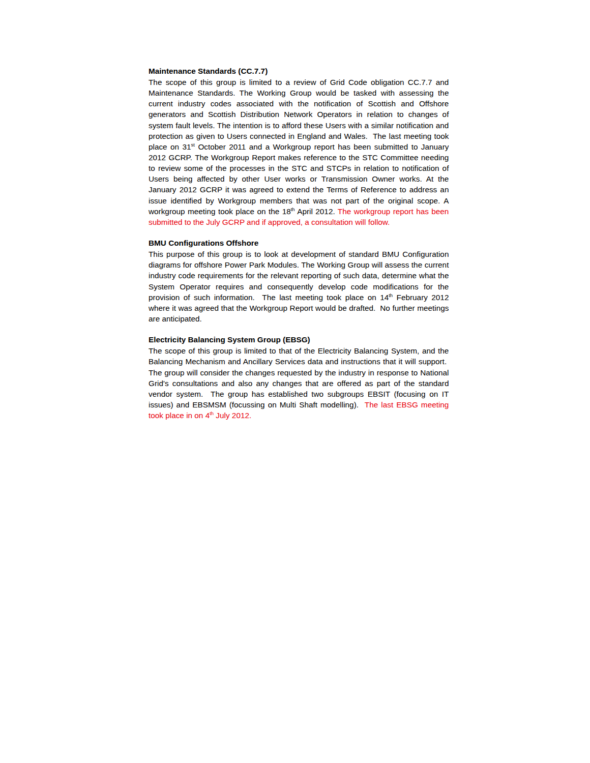Maintenance Standards (CC.7.7)
The scope of this group is limited to a review of Grid Code obligation CC.7.7 and Maintenance Standards. The Working Group would be tasked with assessing the current industry codes associated with the notification of Scottish and Offshore generators and Scottish Distribution Network Operators in relation to changes of system fault levels. The intention is to afford these Users with a similar notification and protection as given to Users connected in England and Wales. The last meeting took place on 31st October 2011 and a Workgroup report has been submitted to January 2012 GCRP. The Workgroup Report makes reference to the STC Committee needing to review some of the processes in the STC and STCPs in relation to notification of Users being affected by other User works or Transmission Owner works. At the January 2012 GCRP it was agreed to extend the Terms of Reference to address an issue identified by Workgroup members that was not part of the original scope. A workgroup meeting took place on the 18th April 2012. The workgroup report has been submitted to the July GCRP and if approved, a consultation will follow.
BMU Configurations Offshore
This purpose of this group is to look at development of standard BMU Configuration diagrams for offshore Power Park Modules. The Working Group will assess the current industry code requirements for the relevant reporting of such data, determine what the System Operator requires and consequently develop code modifications for the provision of such information. The last meeting took place on 14th February 2012 where it was agreed that the Workgroup Report would be drafted. No further meetings are anticipated.
Electricity Balancing System Group (EBSG)
The scope of this group is limited to that of the Electricity Balancing System, and the Balancing Mechanism and Ancillary Services data and instructions that it will support. The group will consider the changes requested by the industry in response to National Grid's consultations and also any changes that are offered as part of the standard vendor system. The group has established two subgroups EBSIT (focusing on IT issues) and EBSMSM (focussing on Multi Shaft modelling). The last EBSG meeting took place in on 4th July 2012.